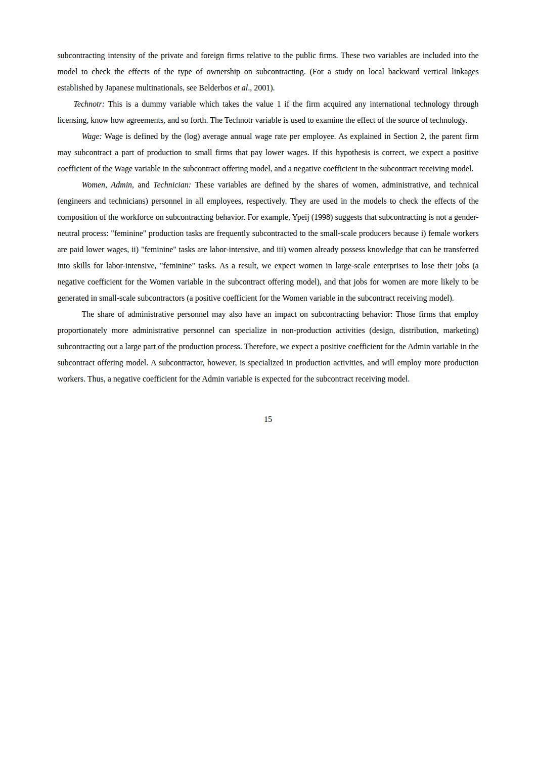subcontracting intensity of the private and foreign firms relative to the public firms. These two variables are included into the model to check the effects of the type of ownership on subcontracting. (For a study on local backward vertical linkages established by Japanese multinationals, see Belderbos et al., 2001).
Technotr: This is a dummy variable which takes the value 1 if the firm acquired any international technology through licensing, know how agreements, and so forth. The Technotr variable is used to examine the effect of the source of technology.
Wage: Wage is defined by the (log) average annual wage rate per employee. As explained in Section 2, the parent firm may subcontract a part of production to small firms that pay lower wages. If this hypothesis is correct, we expect a positive coefficient of the Wage variable in the subcontract offering model, and a negative coefficient in the subcontract receiving model.
Women, Admin, and Technician: These variables are defined by the shares of women, administrative, and technical (engineers and technicians) personnel in all employees, respectively. They are used in the models to check the effects of the composition of the workforce on subcontracting behavior. For example, Ypeij (1998) suggests that subcontracting is not a gender-neutral process: "feminine" production tasks are frequently subcontracted to the small-scale producers because i) female workers are paid lower wages, ii) "feminine" tasks are labor-intensive, and iii) women already possess knowledge that can be transferred into skills for labor-intensive, "feminine" tasks. As a result, we expect women in large-scale enterprises to lose their jobs (a negative coefficient for the Women variable in the subcontract offering model), and that jobs for women are more likely to be generated in small-scale subcontractors (a positive coefficient for the Women variable in the subcontract receiving model).
The share of administrative personnel may also have an impact on subcontracting behavior: Those firms that employ proportionately more administrative personnel can specialize in non-production activities (design, distribution, marketing) subcontracting out a large part of the production process. Therefore, we expect a positive coefficient for the Admin variable in the subcontract offering model. A subcontractor, however, is specialized in production activities, and will employ more production workers. Thus, a negative coefficient for the Admin variable is expected for the subcontract receiving model.
15